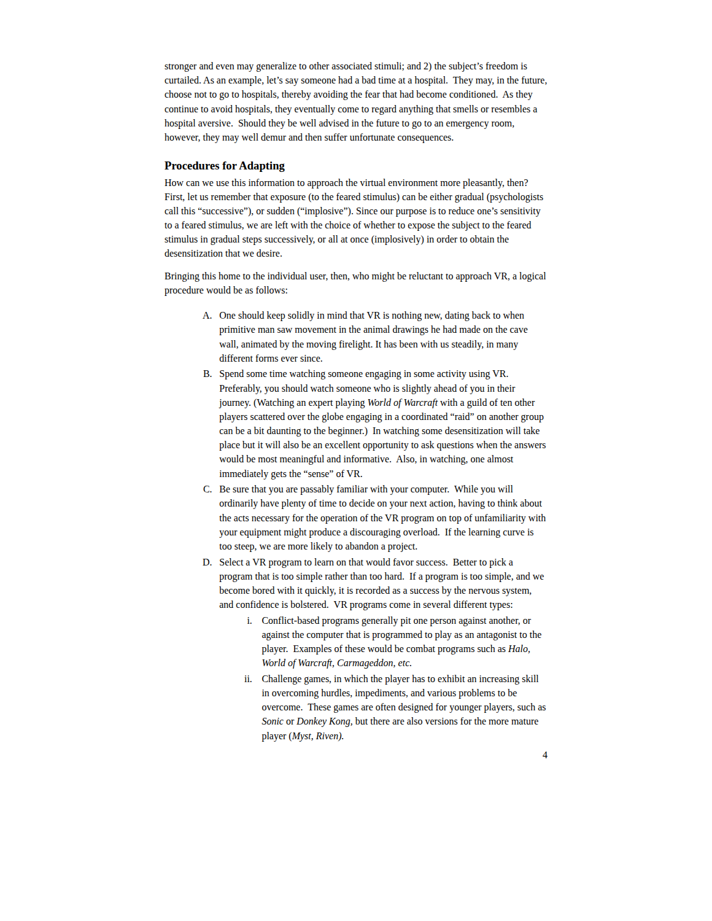stronger and even may generalize to other associated stimuli; and 2) the subject’s freedom is curtailed. As an example, let’s say someone had a bad time at a hospital. They may, in the future, choose not to go to hospitals, thereby avoiding the fear that had become conditioned. As they continue to avoid hospitals, they eventually come to regard anything that smells or resembles a hospital aversive. Should they be well advised in the future to go to an emergency room, however, they may well demur and then suffer unfortunate consequences.
Procedures for Adapting
How can we use this information to approach the virtual environment more pleasantly, then? First, let us remember that exposure (to the feared stimulus) can be either gradual (psychologists call this “successive”), or sudden (“implosive”). Since our purpose is to reduce one’s sensitivity to a feared stimulus, we are left with the choice of whether to expose the subject to the feared stimulus in gradual steps successively, or all at once (implosively) in order to obtain the desensitization that we desire.
Bringing this home to the individual user, then, who might be reluctant to approach VR, a logical procedure would be as follows:
One should keep solidly in mind that VR is nothing new, dating back to when primitive man saw movement in the animal drawings he had made on the cave wall, animated by the moving firelight. It has been with us steadily, in many different forms ever since.
Spend some time watching someone engaging in some activity using VR. Preferably, you should watch someone who is slightly ahead of you in their journey. (Watching an expert playing World of Warcraft with a guild of ten other players scattered over the globe engaging in a coordinated “raid” on another group can be a bit daunting to the beginner.) In watching some desensitization will take place but it will also be an excellent opportunity to ask questions when the answers would be most meaningful and informative. Also, in watching, one almost immediately gets the “sense” of VR.
Be sure that you are passably familiar with your computer. While you will ordinarily have plenty of time to decide on your next action, having to think about the acts necessary for the operation of the VR program on top of unfamiliarity with your equipment might produce a discouraging overload. If the learning curve is too steep, we are more likely to abandon a project.
Select a VR program to learn on that would favor success. Better to pick a program that is too simple rather than too hard. If a program is too simple, and we become bored with it quickly, it is recorded as a success by the nervous system, and confidence is bolstered. VR programs come in several different types:
Conflict-based programs generally pit one person against another, or against the computer that is programmed to play as an antagonist to the player. Examples of these would be combat programs such as Halo, World of Warcraft, Carmageddon, etc.
Challenge games, in which the player has to exhibit an increasing skill in overcoming hurdles, impediments, and various problems to be overcome. These games are often designed for younger players, such as Sonic or Donkey Kong, but there are also versions for the more mature player (Myst, Riven).
4